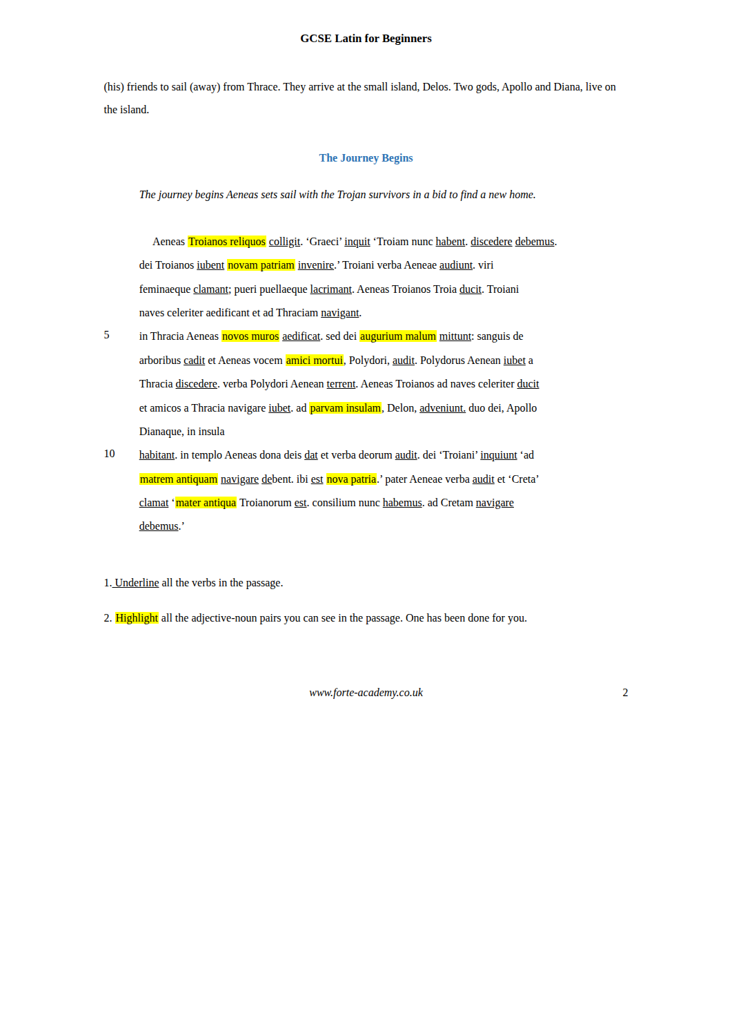GCSE Latin for Beginners
(his) friends to sail (away) from Thrace. They arrive at the small island, Delos. Two gods, Apollo and Diana, live on the island.
The Journey Begins
The journey begins Aeneas sets sail with the Trojan survivors in a bid to find a new home.
| | Aeneas Troianos reliquos colligit . ‘Graeci’ inquit ‘Troiam nunc habent . discedere debemus . |
| | dei Troianos iubent novam patriam invenire .’ Troiani verba Aeneae audiunt . viri |
| | feminaeque clamant ; pueri puellaeque lacrimant . Aeneas Troianos Troia ducit . Troiani |
| | naves celeriter aedificant et ad Thraciam navigant . |
| 5 | in Thracia Aeneas novos muros aedificat . sed dei augurium malum mittunt : sanguis de |
| | arboribus cadit et Aeneas vocem amici mortui , Polydori, audit . Polydorus Aenean iubet a |
| | Thracia discedere . verba Polydori Aenean terrent . Aeneas Troianos ad naves celeriter ducit |
| | et amicos a Thracia navigare iubet . ad parvam insulam , Delon, adveniunt. duo dei, Apollo |
| | Dianaque, in insula |
| 10 | habitant . in templo Aeneas dona deis dat et verba deorum audit . dei ‘Troiani’ inquiunt ‘ad |
| | matrem antiquam navigare de bent. ibi est nova patria .’ pater Aeneae verba audit et ‘Creta’ |
| | clamat ‘ mater antiqua Troianorum est . consilium nunc habemus . ad Cretam navigare |
| | debemus .’ |
1. Underline all the verbs in the passage.
2. Highlight all the adjective-noun pairs you can see in the passage. One has been done for you.
www.forte-academy.co.uk 2